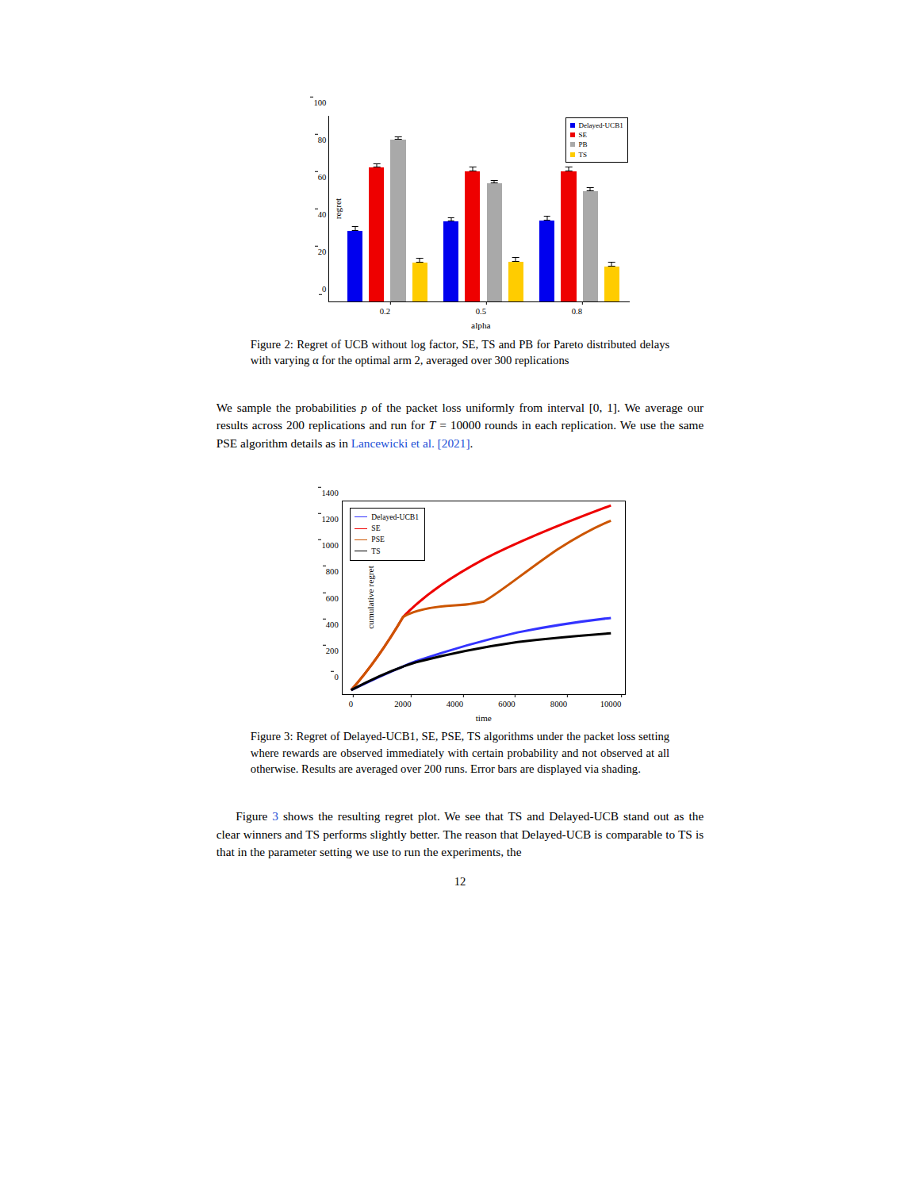regret
0
20
40
60
80
100
0.2
0.5
0.8
Delayed-UCB1
SE
PB
TS
alpha
Figure 2: Regret of UCB without log factor, SE, TS and PB for Pareto distributed delays with varying α for the optimal arm 2, averaged over 300 replications
We sample the probabilities p of the packet loss uniformly from interval [0, 1]. We average our results across 200 replications and run for T = 10000 rounds in each replication. We use the same PSE algorithm details as in Lancewicki et al. [2021].
cumulative regret
0
200
400
600
800
1000
1200
1400
0
2000
4000
6000
8000
10000
Delayed-UCB1
SE
PSE
TS
time
Figure 3: Regret of Delayed-UCB1, SE, PSE, TS algorithms under the packet loss setting where rewards are observed immediately with certain probability and not observed at all otherwise. Results are averaged over 200 runs. Error bars are displayed via shading.
Figure 3 shows the resulting regret plot. We see that TS and Delayed-UCB stand out as the clear winners and TS performs slightly better. The reason that Delayed-UCB is comparable to TS is that in the parameter setting we use to run the experiments, the
12